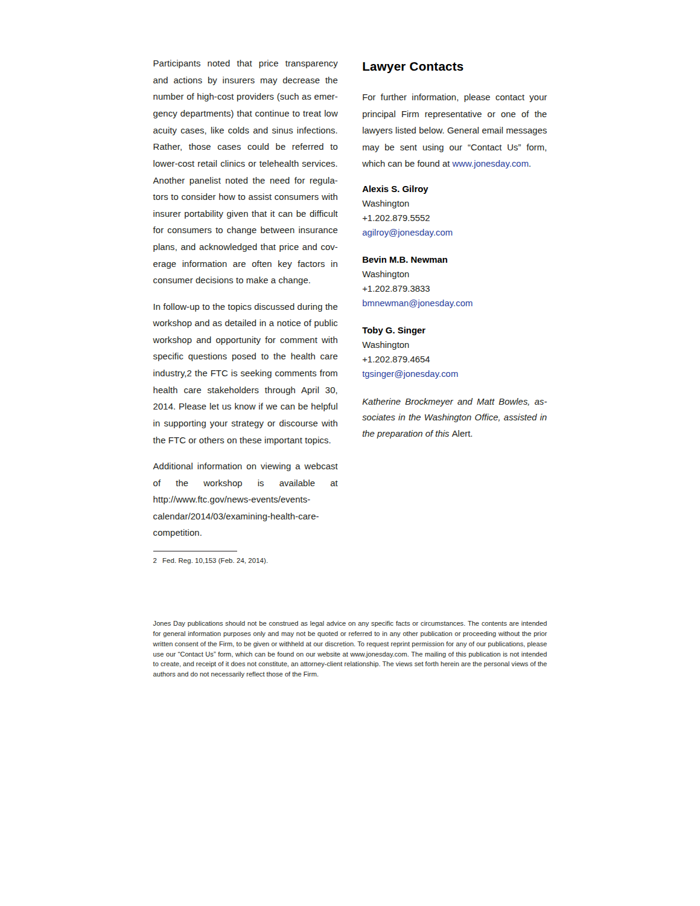Participants noted that price transparency and actions by insurers may decrease the number of high-cost providers (such as emergency departments) that continue to treat low acuity cases, like colds and sinus infections. Rather, those cases could be referred to lower-cost retail clinics or telehealth services. Another panelist noted the need for regulators to consider how to assist consumers with insurer portability given that it can be difficult for consumers to change between insurance plans, and acknowledged that price and coverage information are often key factors in consumer decisions to make a change.
In follow-up to the topics discussed during the workshop and as detailed in a notice of public workshop and opportunity for comment with specific questions posed to the health care industry,2 the FTC is seeking comments from health care stakeholders through April 30, 2014. Please let us know if we can be helpful in supporting your strategy or discourse with the FTC or others on these important topics.
Additional information on viewing a webcast of the workshop is available at http://www.ftc.gov/news-events/events-calendar/2014/03/examining-health-care-competition.
2 Fed. Reg. 10,153 (Feb. 24, 2014).
Lawyer Contacts
For further information, please contact your principal Firm representative or one of the lawyers listed below. General email messages may be sent using our “Contact Us” form, which can be found at www.jonesday.com.
Alexis S. Gilroy Washington +1.202.879.5552 agilroy@jonesday.com
Bevin M.B. Newman Washington +1.202.879.3833 bmnewman@jonesday.com
Toby G. Singer Washington +1.202.879.4654 tgsinger@jonesday.com
Katherine Brockmeyer and Matt Bowles, associates in the Washington Office, assisted in the preparation of this Alert.
Jones Day publications should not be construed as legal advice on any specific facts or circumstances. The contents are intended for general information purposes only and may not be quoted or referred to in any other publication or proceeding without the prior written consent of the Firm, to be given or withheld at our discretion. To request reprint permission for any of our publications, please use our “Contact Us” form, which can be found on our website at www.jonesday.com. The mailing of this publication is not intended to create, and receipt of it does not constitute, an attorney-client relationship. The views set forth herein are the personal views of the authors and do not necessarily reflect those of the Firm.